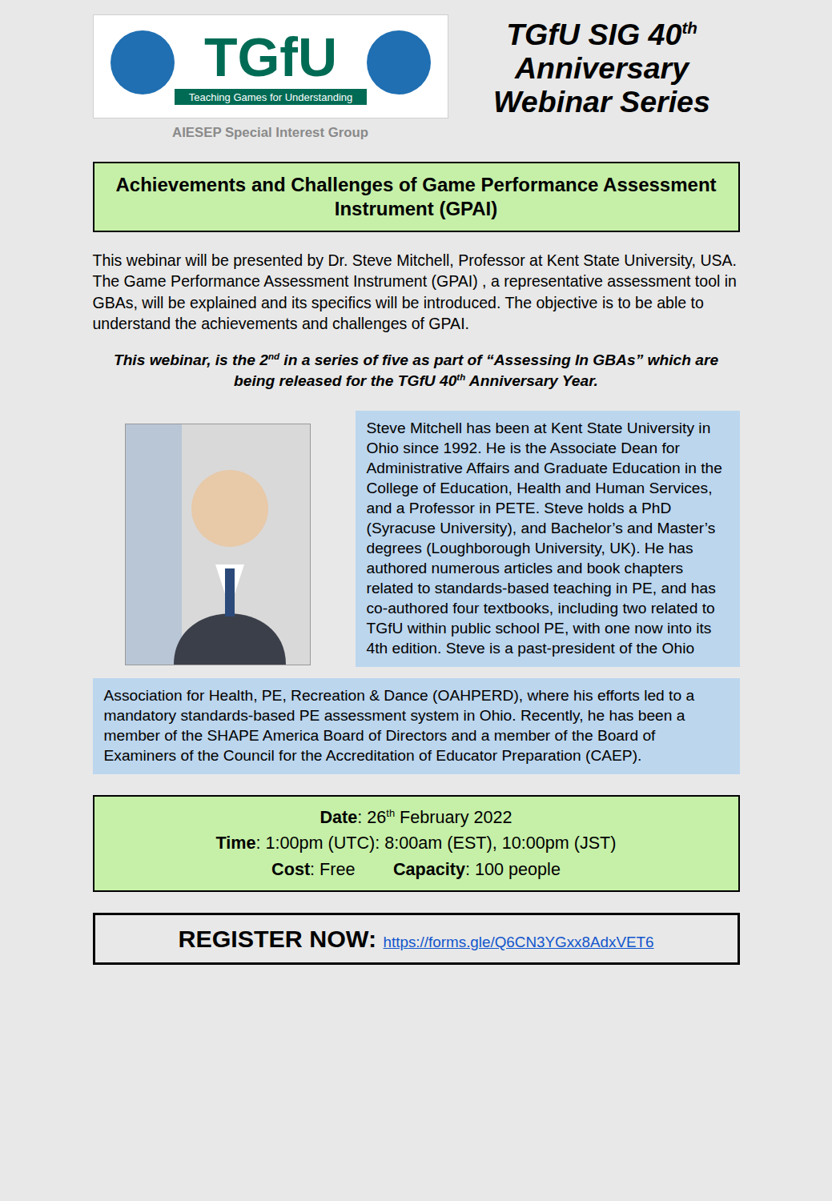AIESEP Special Interest Group
TGfU SIG 40th
Anniversary
Webinar Series
Achievements and Challenges of Game Performance Assessment Instrument (GPAI)
This webinar will be presented by Dr. Steve Mitchell, Professor at Kent State University, USA. The Game Performance Assessment Instrument (GPAI) , a representative assessment tool in GBAs, will be explained and its specifics will be introduced. The objective is to be able to understand the achievements and challenges of GPAI.
This webinar, is the 2nd in a series of five as part of “Assessing In GBAs” which are being released for the TGfU 40th Anniversary Year.
Steve Mitchell has been at Kent State University in Ohio since 1992. He is the Associate Dean for Administrative Affairs and Graduate Education in the College of Education, Health and Human Services, and a Professor in PETE. Steve holds a PhD (Syracuse University), and Bachelor’s and Master’s degrees (Loughborough University, UK). He has authored numerous articles and book chapters related to standards-based teaching in PE, and has co-authored four textbooks, including two related to TGfU within public school PE, with one now into its 4th edition. Steve is a past-president of the Ohio
Association for Health, PE, Recreation & Dance (OAHPERD), where his efforts led to a mandatory standards-based PE assessment system in Ohio. Recently, he has been a member of the SHAPE America Board of Directors and a member of the Board of Examiners of the Council for the Accreditation of Educator Preparation (CAEP).
Date: 26th February 2022
Time: 1:00pm (UTC): 8:00am (EST), 10:00pm (JST)
Cost: Free Capacity: 100 people
REGISTER NOW: https://forms.gle/Q6CN3YGxx8AdxVET6